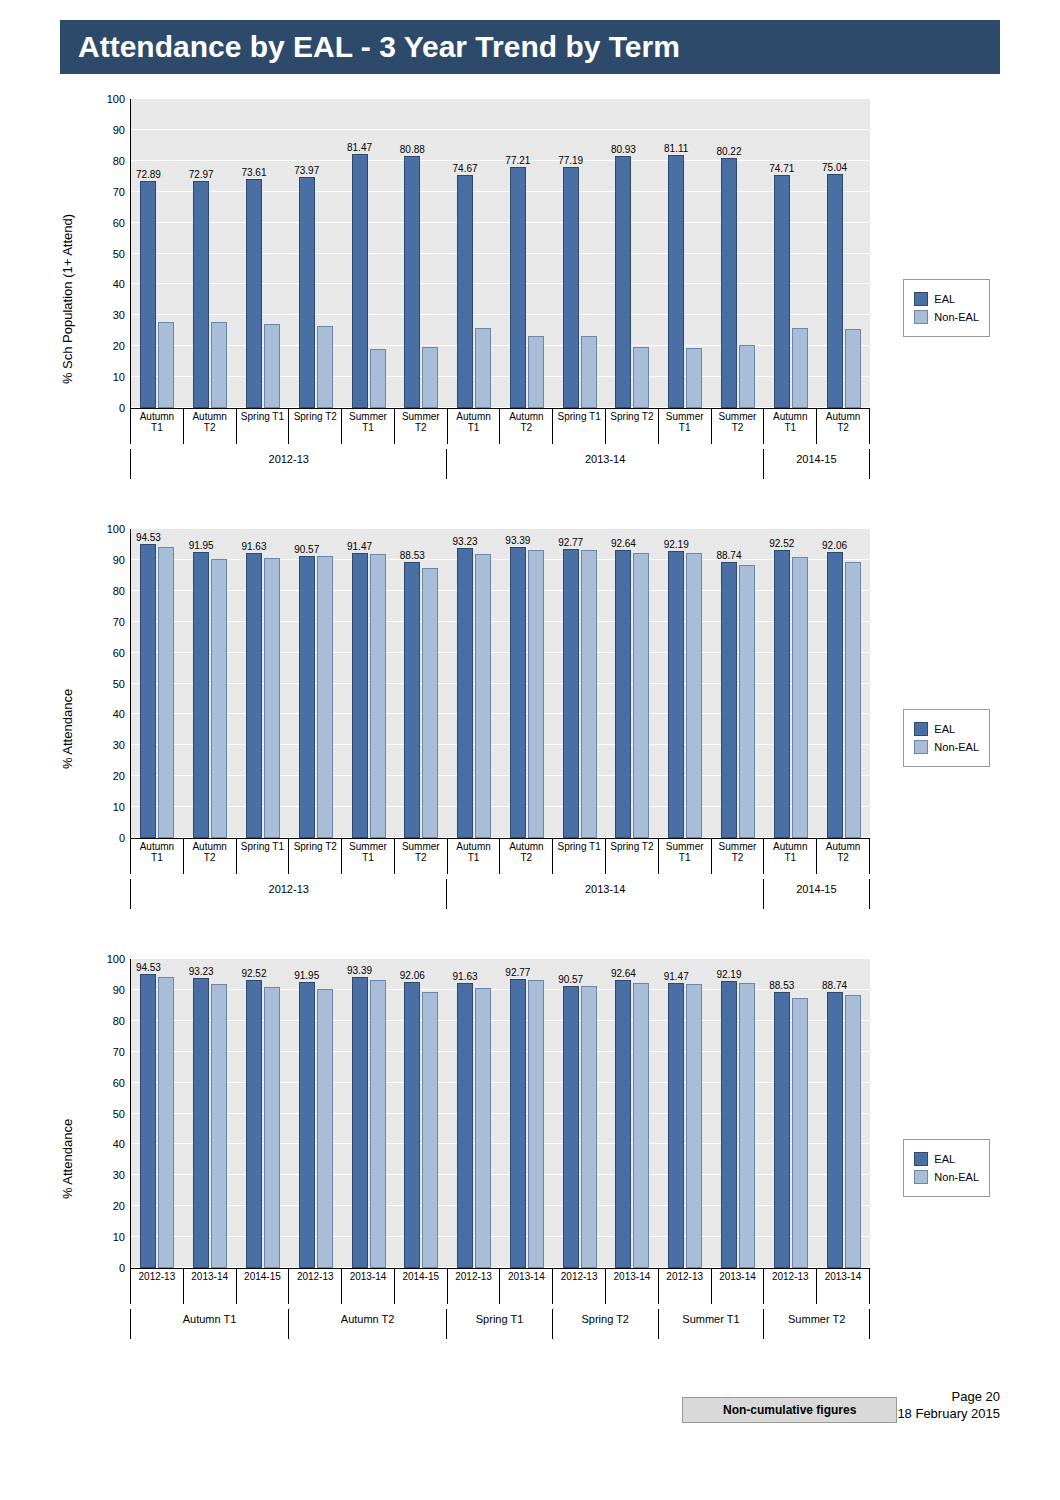Attendance by EAL - 3 Year Trend by Term
% Sch Population (1+ Attend)
0
10
20
30
40
50
60
70
80
90
100
72.89
72.97
73.61
73.97
81.47
80.88
74.67
77.21
77.19
80.93
81.11
80.22
74.71
75.04
Autumn
T1
Autumn
T2
Spring T1
Spring T2
Summer
T1
Summer
T2
Autumn
T1
Autumn
T2
Spring T1
Spring T2
Summer
T1
Summer
T2
Autumn
T1
Autumn
T2
2012-13
2013-14
2014-15
EAL
Non-EAL
% Attendance
0
10
20
30
40
50
60
70
80
90
100
94.53
91.95
91.63
90.57
91.47
88.53
93.23
93.39
92.77
92.64
92.19
88.74
92.52
92.06
Autumn
T1
Autumn
T2
Spring T1
Spring T2
Summer
T1
Summer
T2
Autumn
T1
Autumn
T2
Spring T1
Spring T2
Summer
T1
Summer
T2
Autumn
T1
Autumn
T2
2012-13
2013-14
2014-15
EAL
Non-EAL
% Attendance
0
10
20
30
40
50
60
70
80
90
100
94.53
93.23
92.52
91.95
93.39
92.06
91.63
92.77
90.57
92.64
91.47
92.19
88.53
88.74
2012-13
2013-14
2014-15
2012-13
2013-14
2014-15
2012-13
2013-14
2012-13
2013-14
2012-13
2013-14
2012-13
2013-14
Autumn T1
Autumn T2
Spring T1
Spring T2
Summer T1
Summer T2
EAL
Non-EAL
Non-cumulative figures
Page 20
18 February 2015